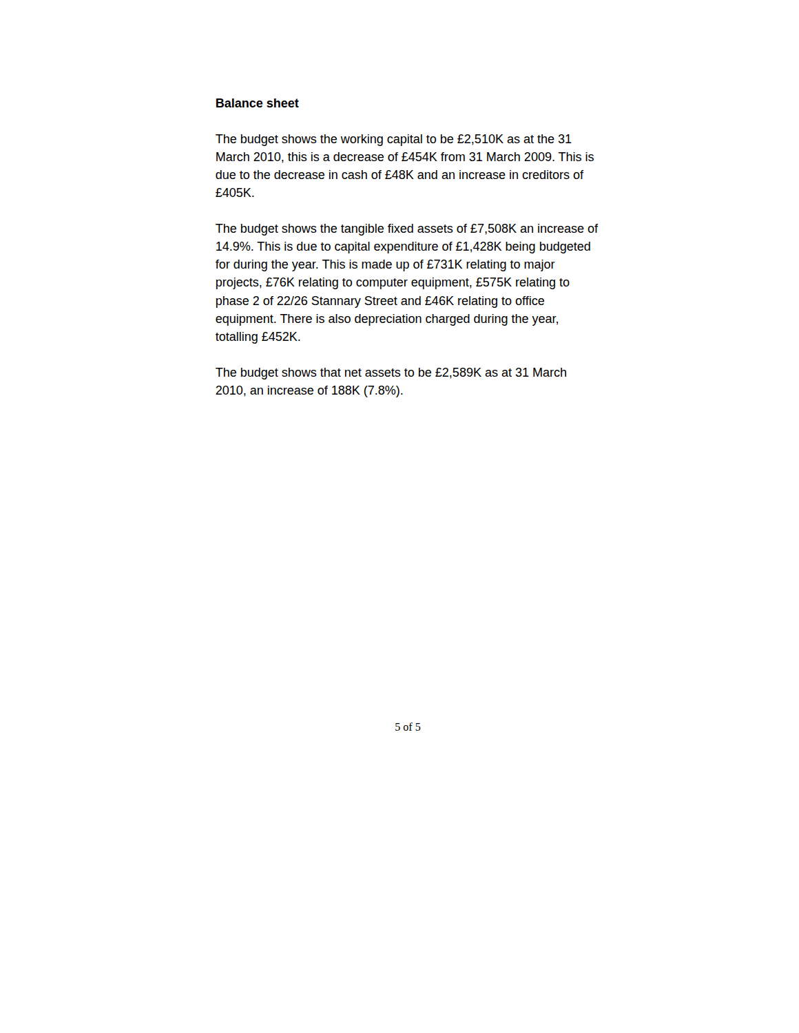Balance sheet
The budget shows the working capital to be £2,510K as at the 31 March 2010, this is a decrease of £454K from 31 March 2009. This is due to the decrease in cash of £48K and an increase in creditors of £405K.
The budget shows the tangible fixed assets of £7,508K an increase of 14.9%. This is due to capital expenditure of £1,428K being budgeted for during the year. This is made up of £731K relating to major projects, £76K relating to computer equipment, £575K relating to phase 2 of 22/26 Stannary Street and £46K relating to office equipment. There is also depreciation charged during the year, totalling £452K.
The budget shows that net assets to be £2,589K as at 31 March 2010, an increase of 188K (7.8%).
5 of 5